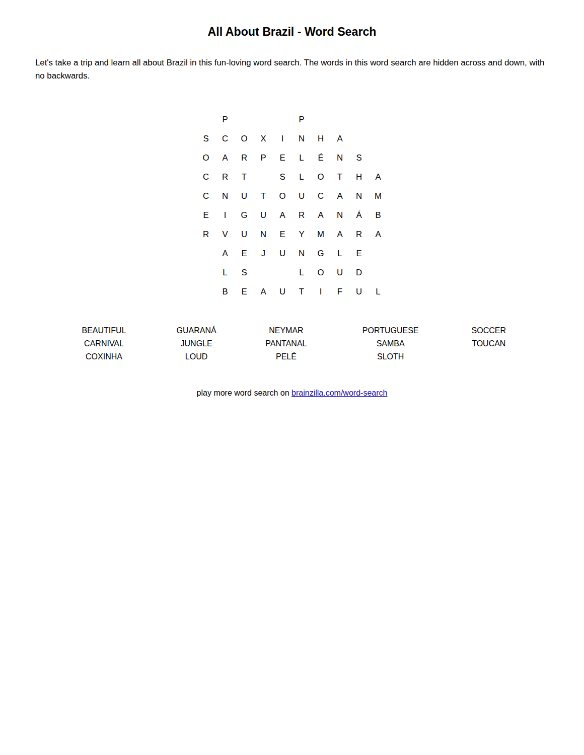All About Brazil - Word Search
Let's take a trip and learn all about Brazil in this fun-loving word search. The words in this word search are hidden across and down, with no backwards.
| | P | | | | P | | | |
| S | C | O | X | I | N | H | A | |
| O | A | R | P | E | L | É | N | S |
| C | R | T | | S | L | O | T | H | A |
| C | N | U | T | O | U | C | A | N | M |
| E | I | G | U | A | R | A | N | Á | B |
| R | V | U | N | E | Y | M | A | R | A |
| | A | E | J | U | N | G | L | E |
| | L | S | | | L | O | U | D |
| | B | E | A | U | T | I | F | U | L |
| BEAUTIFUL | GUARANÁ | NEYMAR | PORTUGUESE | SOCCER |
| CARNIVAL | JUNGLE | PANTANAL | SAMBA | TOUCAN |
| COXINHA | LOUD | PELÉ | SLOTH | |
play more word search on brainzilla.com/word-search